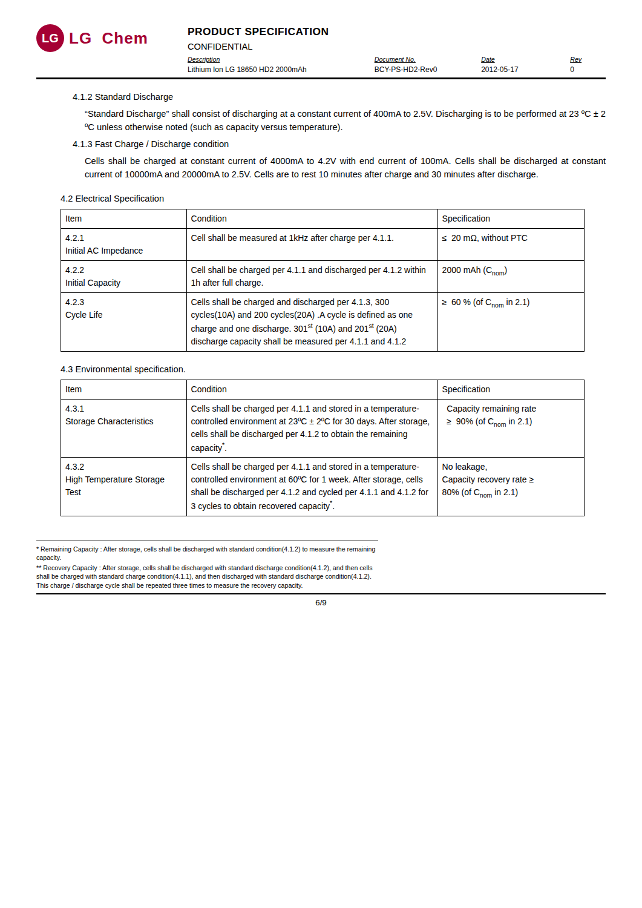LG
LG Chem
PRODUCT SPECIFICATION
CONFIDENTIAL
| Description | Document No. | Date | Rev |
| Lithium Ion LG 18650 HD2 2000mAh | BCY-PS-HD2-Rev0 | 2012-05-17 | 0 |
4.1.2 Standard Discharge
“Standard Discharge” shall consist of discharging at a constant current of 400mA to 2.5V. Discharging is to be performed at 23 ºC ± 2 ºC unless otherwise noted (such as capacity versus temperature).
4.1.3 Fast Charge / Discharge condition
Cells shall be charged at constant current of 4000mA to 4.2V with end current of 100mA. Cells shall be discharged at constant current of 10000mA and 20000mA to 2.5V. Cells are to rest 10 minutes after charge and 30 minutes after discharge.
4.2 Electrical Specification
| Item | Condition | Specification |
| --- | --- | --- |
| 4.2.1 Initial AC Impedance | Cell shall be measured at 1kHz after charge per 4.1.1. | ≤ 20 mΩ, without PTC |
| 4.2.2 Initial Capacity | Cell shall be charged per 4.1.1 and discharged per 4.1.2 within 1h after full charge. | 2000 mAh (C nom ) |
| 4.2.3 Cycle Life | Cells shall be charged and discharged per 4.1.3, 300 cycles(10A) and 200 cycles(20A) .A cycle is defined as one charge and one discharge. 301 st (10A) and 201 st (20A) discharge capacity shall be measured per 4.1.1 and 4.1.2 | ≥ 60 % (of C nom in 2.1) |
4.3 Environmental specification.
| Item | Condition | Specification |
| --- | --- | --- |
| 4.3.1 Storage Characteristics | Cells shall be charged per 4.1.1 and stored in a temperature-controlled environment at 23ºC ± 2ºC for 30 days. After storage, cells shall be discharged per 4.1.2 to obtain the remaining capacity * . | Capacity remaining rate ≥ 90% (of C nom in 2.1) |
| 4.3.2 High Temperature Storage Test | Cells shall be charged per 4.1.1 and stored in a temperature-controlled environment at 60ºC for 1 week. After storage, cells shall be discharged per 4.1.2 and cycled per 4.1.1 and 4.1.2 for 3 cycles to obtain recovered capacity * . | No leakage, Capacity recovery rate ≥ 80% (of C nom in 2.1) |
* Remaining Capacity : After storage, cells shall be discharged with standard condition(4.1.2) to measure the remaining capacity.
** Recovery Capacity : After storage, cells shall be discharged with standard discharge condition(4.1.2), and then cells shall be charged with standard charge condition(4.1.1), and then discharged with standard discharge condition(4.1.2). This charge / discharge cycle shall be repeated three times to measure the recovery capacity.
6/9